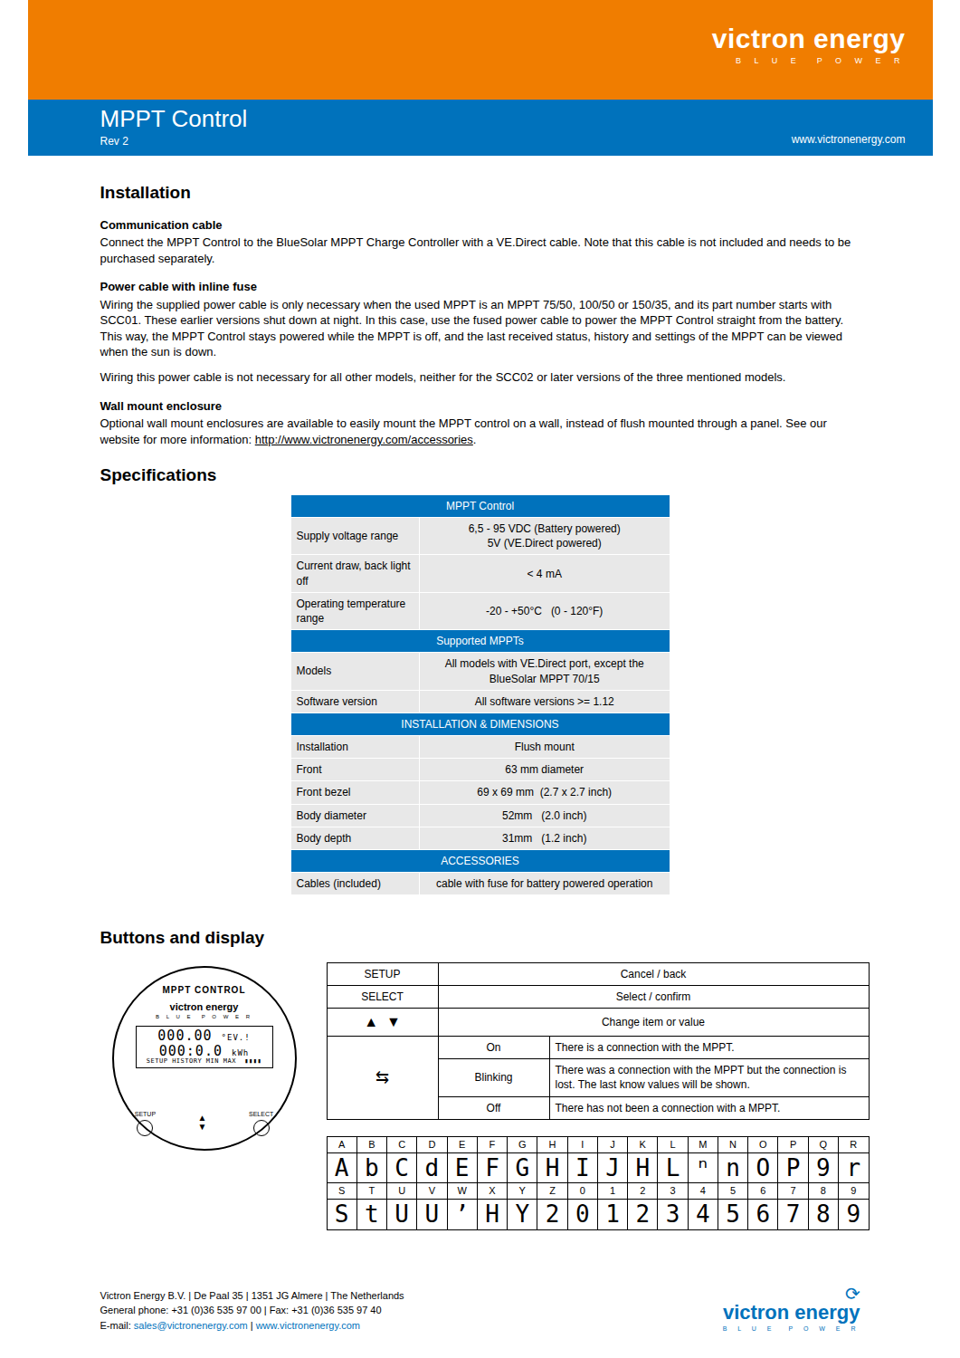victron energy
B L U E P O W E R
MPPT Control
Rev 2
www.victronenergy.com
Installation
Communication cable
Connect the MPPT Control to the BlueSolar MPPT Charge Controller with a VE.Direct cable. Note that this cable is not included and needs to be purchased separately.
Power cable with inline fuse
Wiring the supplied power cable is only necessary when the used MPPT is an MPPT 75/50, 100/50 or 150/35, and its part number starts with SCC01. These earlier versions shut down at night. In this case, use the fused power cable to power the MPPT Control straight from the battery. This way, the MPPT Control stays powered while the MPPT is off, and the last received status, history and settings of the MPPT can be viewed when the sun is down.
Wiring this power cable is not necessary for all other models, neither for the SCC02 or later versions of the three mentioned models.
Wall mount enclosure
Optional wall mount enclosures are available to easily mount the MPPT control on a wall, instead of flush mounted through a panel. See our website for more information: http://www.victronenergy.com/accessories.
Specifications
| MPPT Control |
| Supply voltage range | 6,5 - 95 VDC (Battery powered) 5V (VE.Direct powered) |
| Current draw, back light off | < 4 mA |
| Operating temperature range | -20 - +50°C (0 - 120°F) |
| Supported MPPTs |
| Models | All models with VE.Direct port, except the BlueSolar MPPT 70/15 |
| Software version | All software versions >= 1.12 |
| INSTALLATION & DIMENSIONS |
| Installation | Flush mount |
| Front | 63 mm diameter |
| Front bezel | 69 x 69 mm (2.7 x 2.7 inch) |
| Body diameter | 52mm (2.0 inch) |
| Body depth | 31mm (1.2 inch) |
| ACCESSORIES |
| Cables (included) | cable with fuse for battery powered operation |
Buttons and display
MPPT CONTROL
victron energyB L U E P O W E R
000.00 °EV.!
000:0.0 kWh
SETUP HISTORY MIN MAX ▮▮▮▮
SETUP
▲
▼
SELECT
| SETUP | Cancel / back |
| SELECT | Select / confirm |
| ▲ ▼ | Change item or value |
| ⇆ | On | There is a connection with the MPPT. |
| Blinking | There was a connection with the MPPT but the connection is lost. The last know values will be shown. |
| Off | There has not been a connection with a MPPT. |
| A | B | C | D | E | F | G | H | I | J | K | L | M | N | O | P | Q | R |
| A | b | C | d | E | F | G | H | I | J | H | L | ⁿ | n | O | P | 9 | r |
| S | T | U | V | W | X | Y | Z | 0 | 1 | 2 | 3 | 4 | 5 | 6 | 7 | 8 | 9 |
| S | t | U | U | ’ | H | Y | 2 | 0 | 1 | 2 | 3 | 4 | 5 | 6 | 7 | 8 | 9 |
Victron Energy B.V. | De Paal 35 | 1351 JG Almere | The Netherlands
General phone: +31 (0)36 535 97 00 | Fax: +31 (0)36 535 97 40
E-mail: sales@victronenergy.com | www.victronenergy.com
⟳
victron energy
B L U E P O W E R